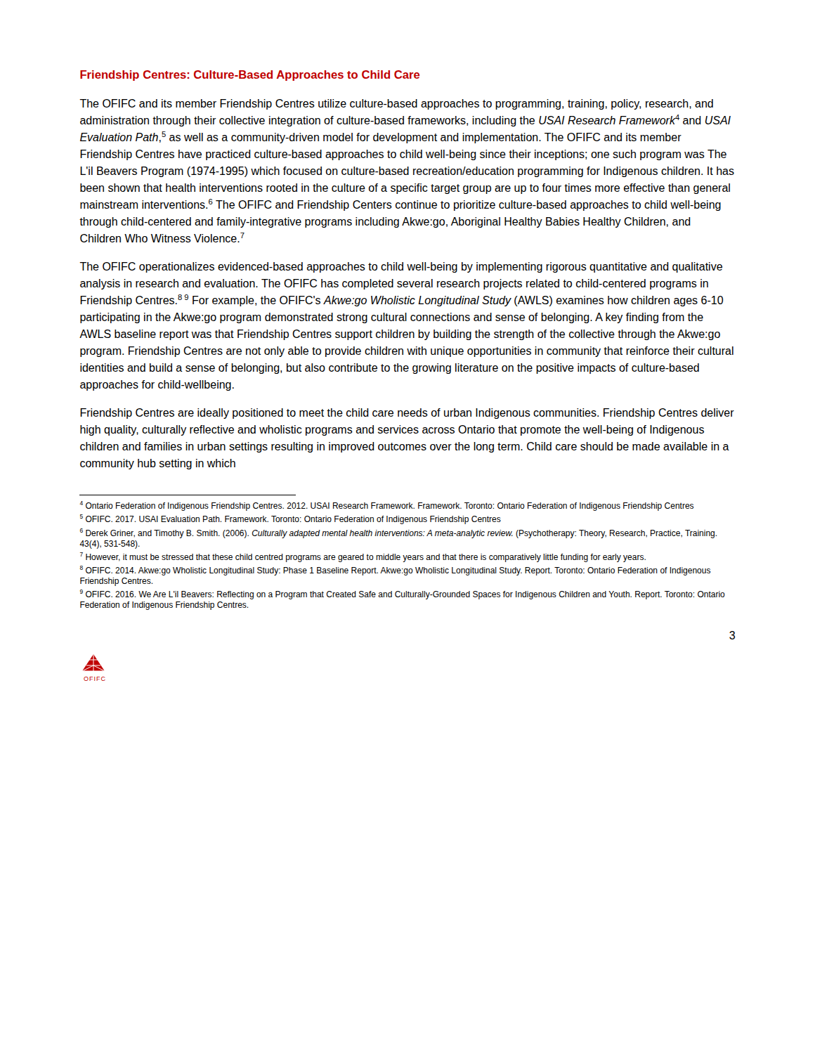Friendship Centres: Culture-Based Approaches to Child Care
The OFIFC and its member Friendship Centres utilize culture-based approaches to programming, training, policy, research, and administration through their collective integration of culture-based frameworks, including the USAI Research Framework4 and USAI Evaluation Path,5 as well as a community-driven model for development and implementation. The OFIFC and its member Friendship Centres have practiced culture-based approaches to child well-being since their inceptions; one such program was The L'il Beavers Program (1974-1995) which focused on culture-based recreation/education programming for Indigenous children. It has been shown that health interventions rooted in the culture of a specific target group are up to four times more effective than general mainstream interventions.6 The OFIFC and Friendship Centers continue to prioritize culture-based approaches to child well-being through child-centered and family-integrative programs including Akwe:go, Aboriginal Healthy Babies Healthy Children, and Children Who Witness Violence.7
The OFIFC operationalizes evidenced-based approaches to child well-being by implementing rigorous quantitative and qualitative analysis in research and evaluation. The OFIFC has completed several research projects related to child-centered programs in Friendship Centres.8 9 For example, the OFIFC's Akwe:go Wholistic Longitudinal Study (AWLS) examines how children ages 6-10 participating in the Akwe:go program demonstrated strong cultural connections and sense of belonging. A key finding from the AWLS baseline report was that Friendship Centres support children by building the strength of the collective through the Akwe:go program. Friendship Centres are not only able to provide children with unique opportunities in community that reinforce their cultural identities and build a sense of belonging, but also contribute to the growing literature on the positive impacts of culture-based approaches for child-wellbeing.
Friendship Centres are ideally positioned to meet the child care needs of urban Indigenous communities. Friendship Centres deliver high quality, culturally reflective and wholistic programs and services across Ontario that promote the well-being of Indigenous children and families in urban settings resulting in improved outcomes over the long term. Child care should be made available in a community hub setting in which
4 Ontario Federation of Indigenous Friendship Centres. 2012. USAI Research Framework. Framework. Toronto: Ontario Federation of Indigenous Friendship Centres
5 OFIFC. 2017. USAI Evaluation Path. Framework. Toronto: Ontario Federation of Indigenous Friendship Centres
6 Derek Griner, and Timothy B. Smith. (2006). Culturally adapted mental health interventions: A meta-analytic review. (Psychotherapy: Theory, Research, Practice, Training. 43(4), 531-548).
7 However, it must be stressed that these child centred programs are geared to middle years and that there is comparatively little funding for early years.
8 OFIFC. 2014. Akwe:go Wholistic Longitudinal Study: Phase 1 Baseline Report. Akwe:go Wholistic Longitudinal Study. Report. Toronto: Ontario Federation of Indigenous Friendship Centres.
9 OFIFC. 2016. We Are L'il Beavers: Reflecting on a Program that Created Safe and Culturally-Grounded Spaces for Indigenous Children and Youth. Report. Toronto: Ontario Federation of Indigenous Friendship Centres.
3
OFIFC